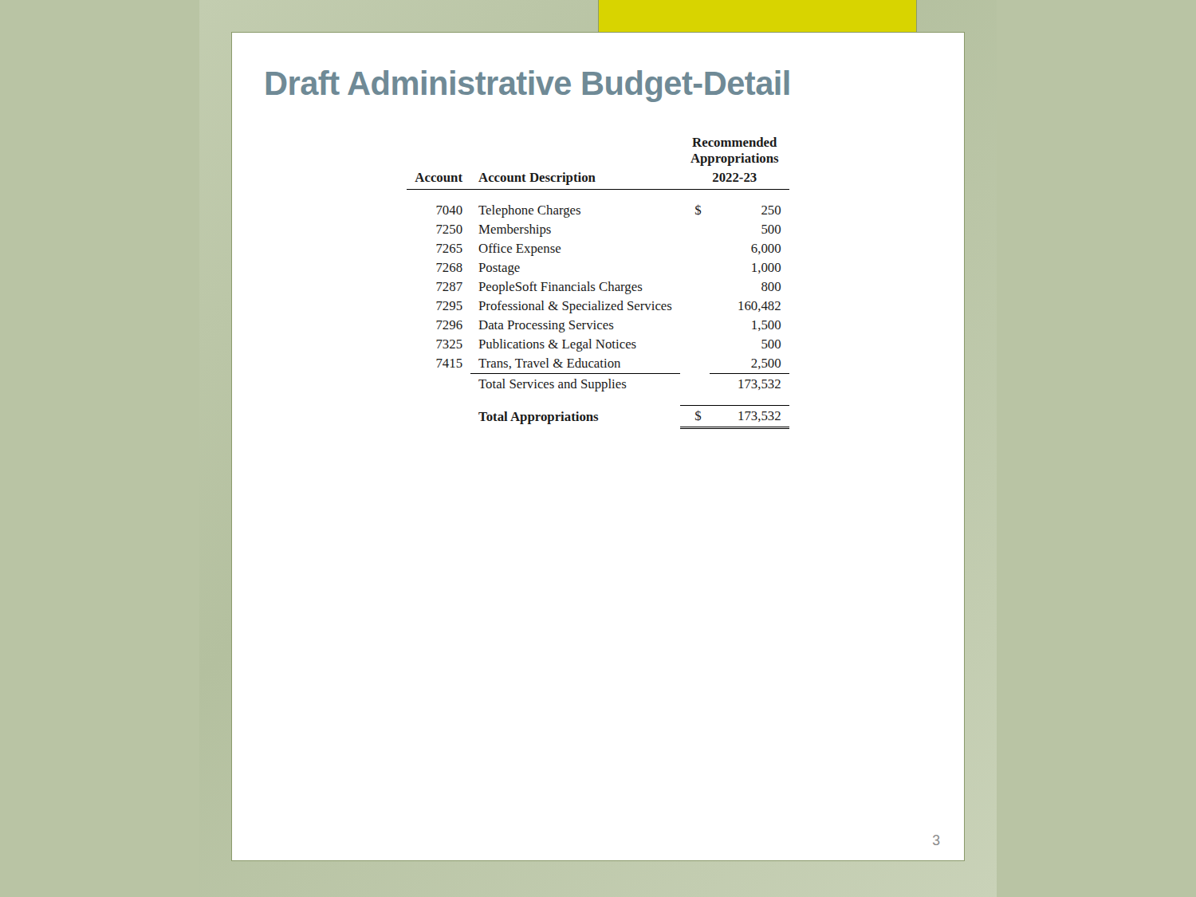Draft Administrative Budget-Detail
| | | Recommended Appropriations |
| --- | --- | --- |
| Account | Account Description | 2022-23 |
| 7040 | Telephone Charges | $ | 250 |
| 7250 | Memberships | | 500 |
| 7265 | Office Expense | | 6,000 |
| 7268 | Postage | | 1,000 |
| 7287 | PeopleSoft Financials Charges | | 800 |
| 7295 | Professional & Specialized Services | | 160,482 |
| 7296 | Data Processing Services | | 1,500 |
| 7325 | Publications & Legal Notices | | 500 |
| 7415 | Trans, Travel & Education | | 2,500 |
| | Total Services and Supplies | | 173,532 |
| | Total Appropriations | $ | 173,532 |
3